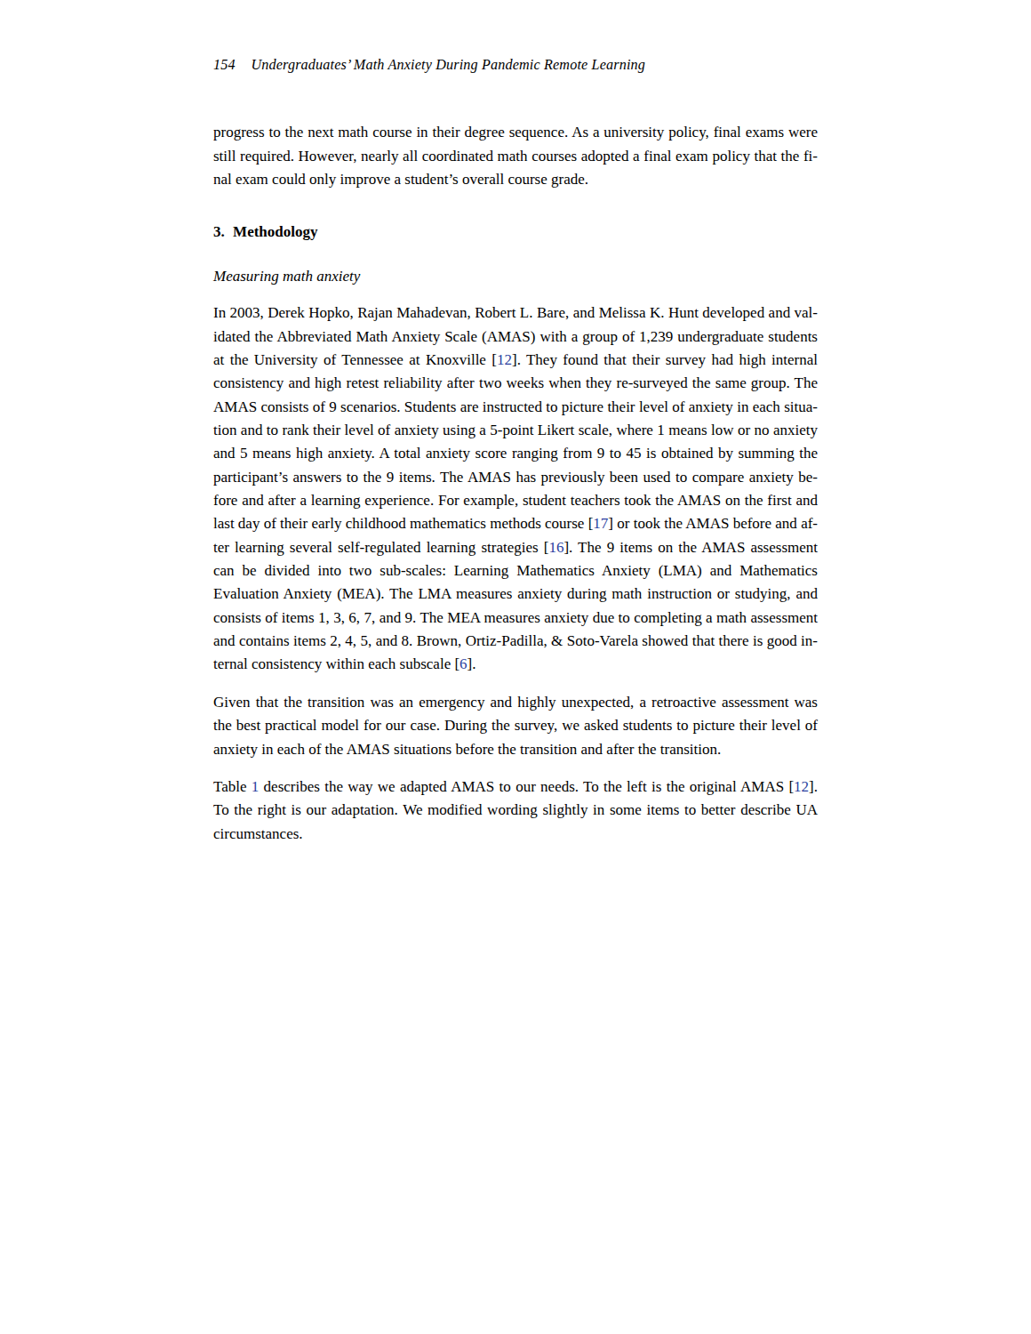154 Undergraduates’ Math Anxiety During Pandemic Remote Learning
progress to the next math course in their degree sequence. As a university policy, final exams were still required. However, nearly all coordinated math courses adopted a final exam policy that the final exam could only improve a student’s overall course grade.
3. Methodology
Measuring math anxiety
In 2003, Derek Hopko, Rajan Mahadevan, Robert L. Bare, and Melissa K. Hunt developed and validated the Abbreviated Math Anxiety Scale (AMAS) with a group of 1,239 undergraduate students at the University of Tennessee at Knoxville [12]. They found that their survey had high internal consistency and high retest reliability after two weeks when they re-surveyed the same group. The AMAS consists of 9 scenarios. Students are instructed to picture their level of anxiety in each situation and to rank their level of anxiety using a 5-point Likert scale, where 1 means low or no anxiety and 5 means high anxiety. A total anxiety score ranging from 9 to 45 is obtained by summing the participant’s answers to the 9 items. The AMAS has previously been used to compare anxiety before and after a learning experience. For example, student teachers took the AMAS on the first and last day of their early childhood mathematics methods course [17] or took the AMAS before and after learning several self-regulated learning strategies [16]. The 9 items on the AMAS assessment can be divided into two sub-scales: Learning Mathematics Anxiety (LMA) and Mathematics Evaluation Anxiety (MEA). The LMA measures anxiety during math instruction or studying, and consists of items 1, 3, 6, 7, and 9. The MEA measures anxiety due to completing a math assessment and contains items 2, 4, 5, and 8. Brown, Ortiz-Padilla, & Soto-Varela showed that there is good internal consistency within each subscale [6].
Given that the transition was an emergency and highly unexpected, a retroactive assessment was the best practical model for our case. During the survey, we asked students to picture their level of anxiety in each of the AMAS situations before the transition and after the transition.
Table 1 describes the way we adapted AMAS to our needs. To the left is the original AMAS [12]. To the right is our adaptation. We modified wording slightly in some items to better describe UA circumstances.